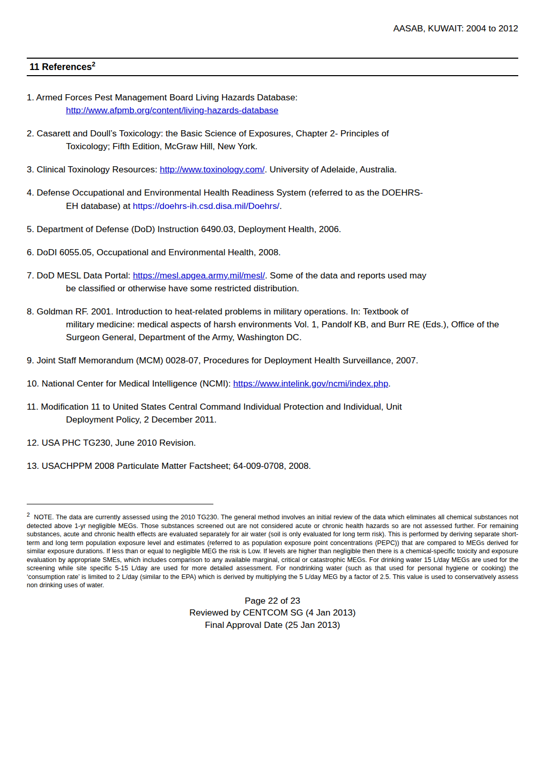AASAB, KUWAIT: 2004 to 2012
11 References2
1. Armed Forces Pest Management Board Living Hazards Database: http://www.afpmb.org/content/living-hazards-database
2. Casarett and Doull’s Toxicology: the Basic Science of Exposures, Chapter 2- Principles of Toxicology; Fifth Edition, McGraw Hill, New York.
3. Clinical Toxinology Resources: http://www.toxinology.com/. University of Adelaide, Australia.
4. Defense Occupational and Environmental Health Readiness System (referred to as the DOEHRS- EH database) at https://doehrs-ih.csd.disa.mil/Doehrs/.
5. Department of Defense (DoD) Instruction 6490.03, Deployment Health, 2006.
6. DoDI 6055.05, Occupational and Environmental Health, 2008.
7. DoD MESL Data Portal: https://mesl.apgea.army.mil/mesl/. Some of the data and reports used may be classified or otherwise have some restricted distribution.
8. Goldman RF. 2001. Introduction to heat-related problems in military operations. In: Textbook of military medicine: medical aspects of harsh environments Vol. 1, Pandolf KB, and Burr RE (Eds.), Office of the Surgeon General, Department of the Army, Washington DC.
9. Joint Staff Memorandum (MCM) 0028-07, Procedures for Deployment Health Surveillance, 2007.
10. National Center for Medical Intelligence (NCMI): https://www.intelink.gov/ncmi/index.php.
11. Modification 11 to United States Central Command Individual Protection and Individual, Unit Deployment Policy, 2 December 2011.
12. USA PHC TG230, June 2010 Revision.
13. USACHPPM 2008 Particulate Matter Factsheet; 64-009-0708, 2008.
2 NOTE. The data are currently assessed using the 2010 TG230. The general method involves an initial review of the data which eliminates all chemical substances not detected above 1-yr negligible MEGs. Those substances screened out are not considered acute or chronic health hazards so are not assessed further. For remaining substances, acute and chronic health effects are evaluated separately for air water (soil is only evaluated for long term risk). This is performed by deriving separate short-term and long term population exposure level and estimates (referred to as population exposure point concentrations (PEPC)) that are compared to MEGs derived for similar exposure durations. If less than or equal to negligible MEG the risk is Low. If levels are higher than negligible then there is a chemical-specific toxicity and exposure evaluation by appropriate SMEs, which includes comparison to any available marginal, critical or catastrophic MEGs. For drinking water 15 L/day MEGs are used for the screening while site specific 5-15 L/day are used for more detailed assessment. For nondrinking water (such as that used for personal hygiene or cooking) the ‘consumption rate’ is limited to 2 L/day (similar to the EPA) which is derived by multiplying the 5 L/day MEG by a factor of 2.5. This value is used to conservatively assess non drinking uses of water.
Page 22 of 23
Reviewed by CENTCOM SG (4 Jan 2013)
Final Approval Date (25 Jan 2013)